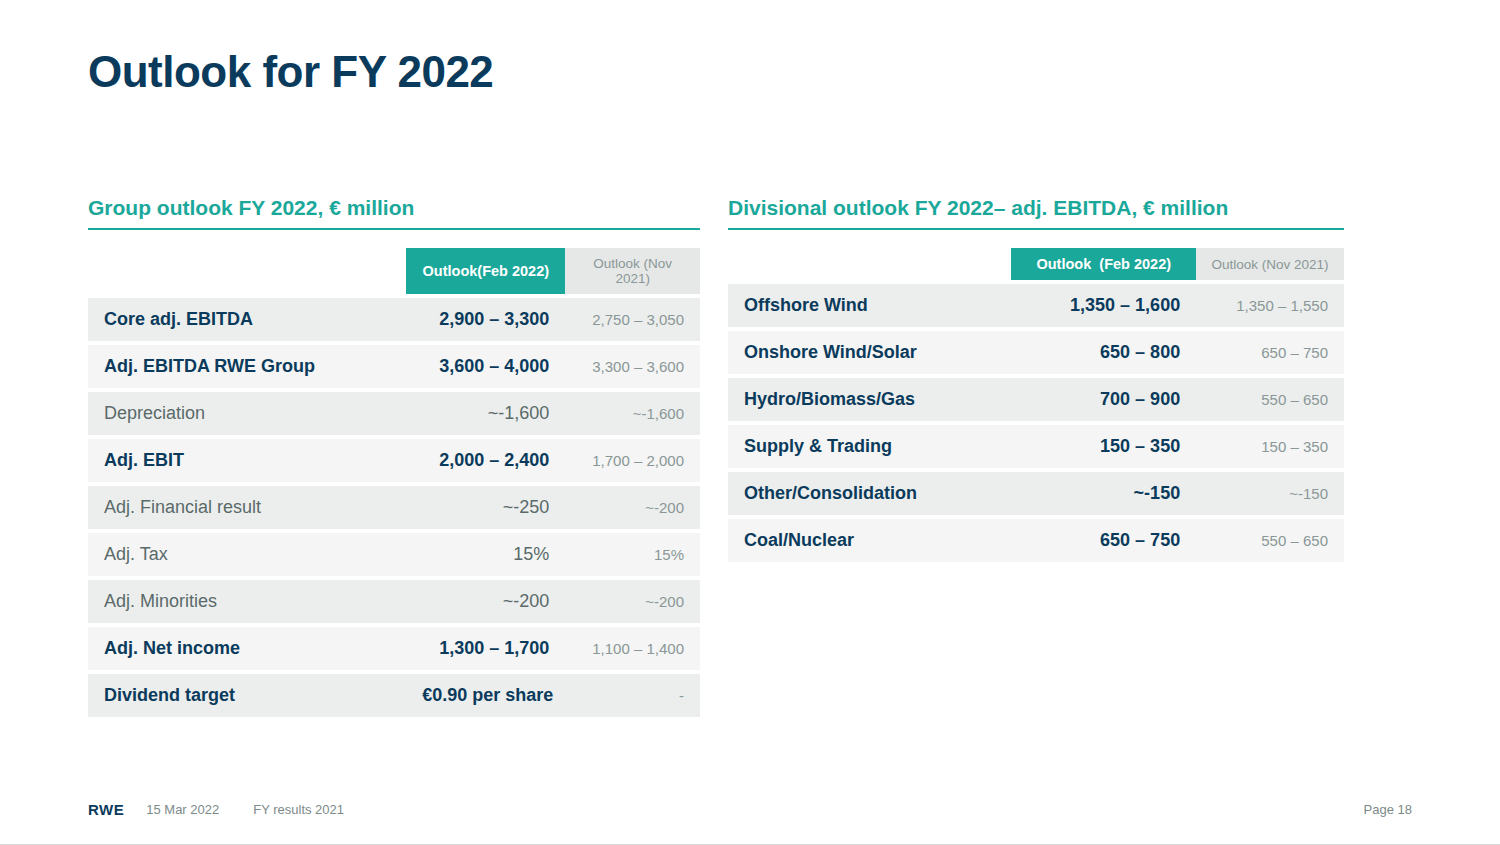Outlook for FY 2022
Group outlook FY 2022, € million
| | Outlook(Feb 2022) | Outlook (Nov 2021) |
| --- | --- | --- |
| Core adj. EBITDA | 2,900 – 3,300 | 2,750 – 3,050 |
| Adj. EBITDA RWE Group | 3,600 – 4,000 | 3,300 – 3,600 |
| Depreciation | ~-1,600 | ~-1,600 |
| Adj. EBIT | 2,000 – 2,400 | 1,700 – 2,000 |
| Adj. Financial result | ~-250 | ~-200 |
| Adj. Tax | 15% | 15% |
| Adj. Minorities | ~-200 | ~-200 |
| Adj. Net income | 1,300 – 1,700 | 1,100 – 1,400 |
| Dividend target | €0.90 per share | - |
Divisional outlook FY 2022– adj. EBITDA, € million
| | Outlook (Feb 2022) | Outlook (Nov 2021) |
| --- | --- | --- |
| Offshore Wind | 1,350 – 1,600 | 1,350 – 1,550 |
| Onshore Wind/Solar | 650 – 800 | 650 – 750 |
| Hydro/Biomass/Gas | 700 – 900 | 550 – 650 |
| Supply & Trading | 150 – 350 | 150 – 350 |
| Other/Consolidation | ~-150 | ~-150 |
| Coal/Nuclear | 650 – 750 | 550 – 650 |
RWE 15 Mar 2022 FY results 2021 Page 18